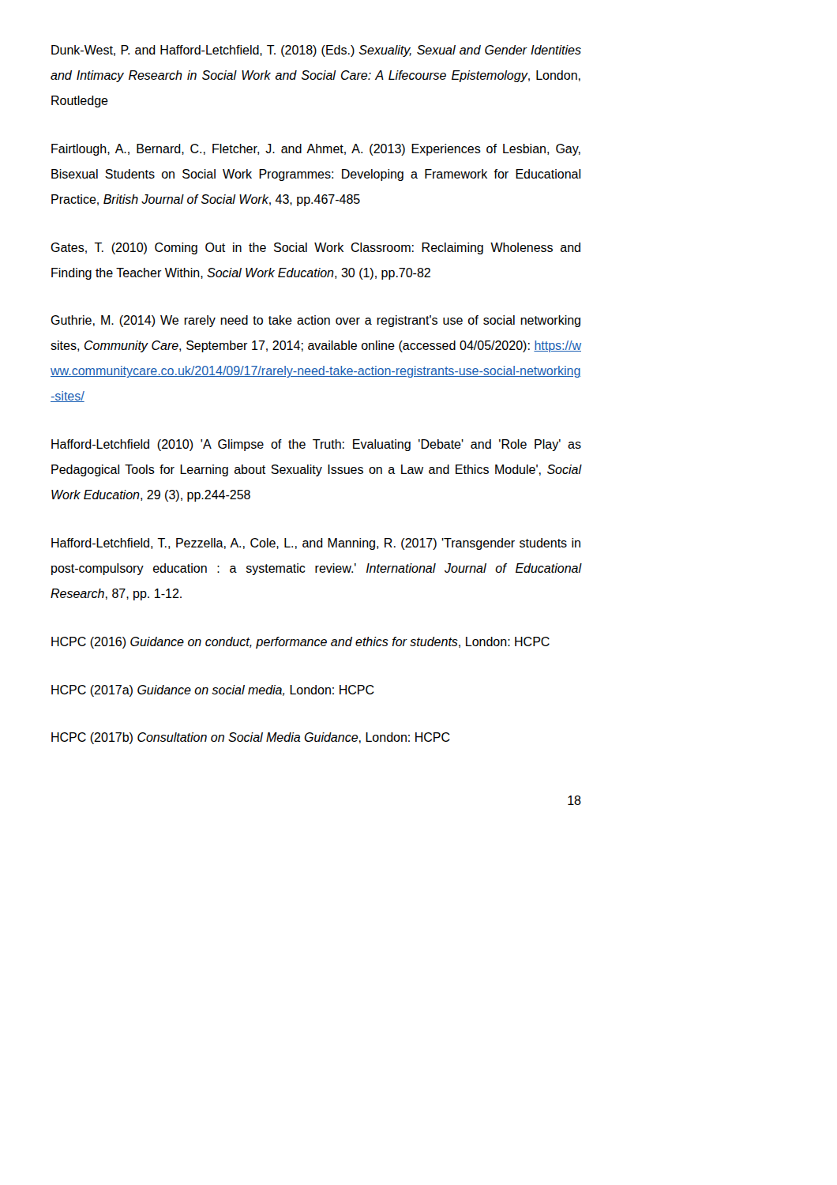Dunk-West, P. and Hafford-Letchfield, T. (2018) (Eds.) Sexuality, Sexual and Gender Identities and Intimacy Research in Social Work and Social Care: A Lifecourse Epistemology, London, Routledge
Fairtlough, A., Bernard, C., Fletcher, J. and Ahmet, A. (2013) Experiences of Lesbian, Gay, Bisexual Students on Social Work Programmes: Developing a Framework for Educational Practice, British Journal of Social Work, 43, pp.467-485
Gates, T. (2010) Coming Out in the Social Work Classroom: Reclaiming Wholeness and Finding the Teacher Within, Social Work Education, 30 (1), pp.70-82
Guthrie, M. (2014) We rarely need to take action over a registrant's use of social networking sites, Community Care, September 17, 2014; available online (accessed 04/05/2020): https://www.communitycare.co.uk/2014/09/17/rarely-need-take-action-registrants-use-social-networking-sites/
Hafford-Letchfield (2010) 'A Glimpse of the Truth: Evaluating 'Debate' and 'Role Play' as Pedagogical Tools for Learning about Sexuality Issues on a Law and Ethics Module', Social Work Education, 29 (3), pp.244-258
Hafford-Letchfield, T., Pezzella, A., Cole, L., and Manning, R. (2017) 'Transgender students in post-compulsory education : a systematic review.' International Journal of Educational Research, 87, pp. 1-12.
HCPC (2016) Guidance on conduct, performance and ethics for students, London: HCPC
HCPC (2017a) Guidance on social media, London: HCPC
HCPC (2017b) Consultation on Social Media Guidance, London: HCPC
18